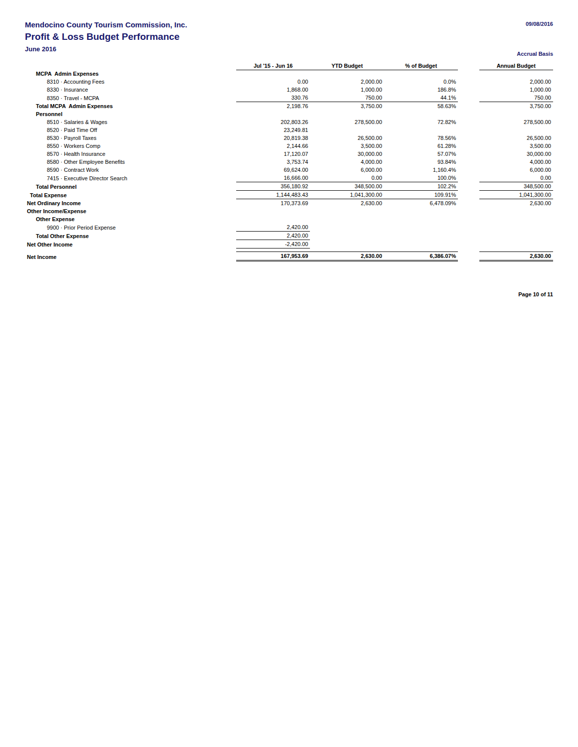09/08/2016
Mendocino County Tourism Commission, Inc.
Profit & Loss Budget Performance
June 2016
Accrual Basis
| | Jul '15 - Jun 16 | YTD Budget | % of Budget | | Annual Budget |
| --- | --- | --- | --- | --- | --- |
| MCPA Admin Expenses | | | | | |
| 8310 · Accounting Fees | 0.00 | 2,000.00 | 0.0% | | 2,000.00 |
| 8330 · Insurance | 1,868.00 | 1,000.00 | 186.8% | | 1,000.00 |
| 8350 · Travel - MCPA | 330.76 | 750.00 | 44.1% | | 750.00 |
| Total MCPA Admin Expenses | 2,198.76 | 3,750.00 | 58.63% | | 3,750.00 |
| Personnel | | | | | |
| 8510 · Salaries & Wages | 202,803.26 | 278,500.00 | 72.82% | | 278,500.00 |
| 8520 · Paid Time Off | 23,249.81 | | | | |
| 8530 · Payroll Taxes | 20,819.38 | 26,500.00 | 78.56% | | 26,500.00 |
| 8550 · Workers Comp | 2,144.66 | 3,500.00 | 61.28% | | 3,500.00 |
| 8570 · Health Insurance | 17,120.07 | 30,000.00 | 57.07% | | 30,000.00 |
| 8580 · Other Employee Benefits | 3,753.74 | 4,000.00 | 93.84% | | 4,000.00 |
| 8590 · Contract Work | 69,624.00 | 6,000.00 | 1,160.4% | | 6,000.00 |
| 7415 · Executive Director Search | 16,666.00 | 0.00 | 100.0% | | 0.00 |
| Total Personnel | 356,180.92 | 348,500.00 | 102.2% | | 348,500.00 |
| Total Expense | 1,144,483.43 | 1,041,300.00 | 109.91% | | 1,041,300.00 |
| Net Ordinary Income | 170,373.69 | 2,630.00 | 6,478.09% | | 2,630.00 |
| Other Income/Expense | | | | | |
| Other Expense | | | | | |
| 9900 · Prior Period Expense | 2,420.00 | | | | |
| Total Other Expense | 2,420.00 | | | | |
| Net Other Income | -2,420.00 | | | | |
| Net Income | 167,953.69 | 2,630.00 | 6,386.07% | | 2,630.00 |
Page 10 of 11